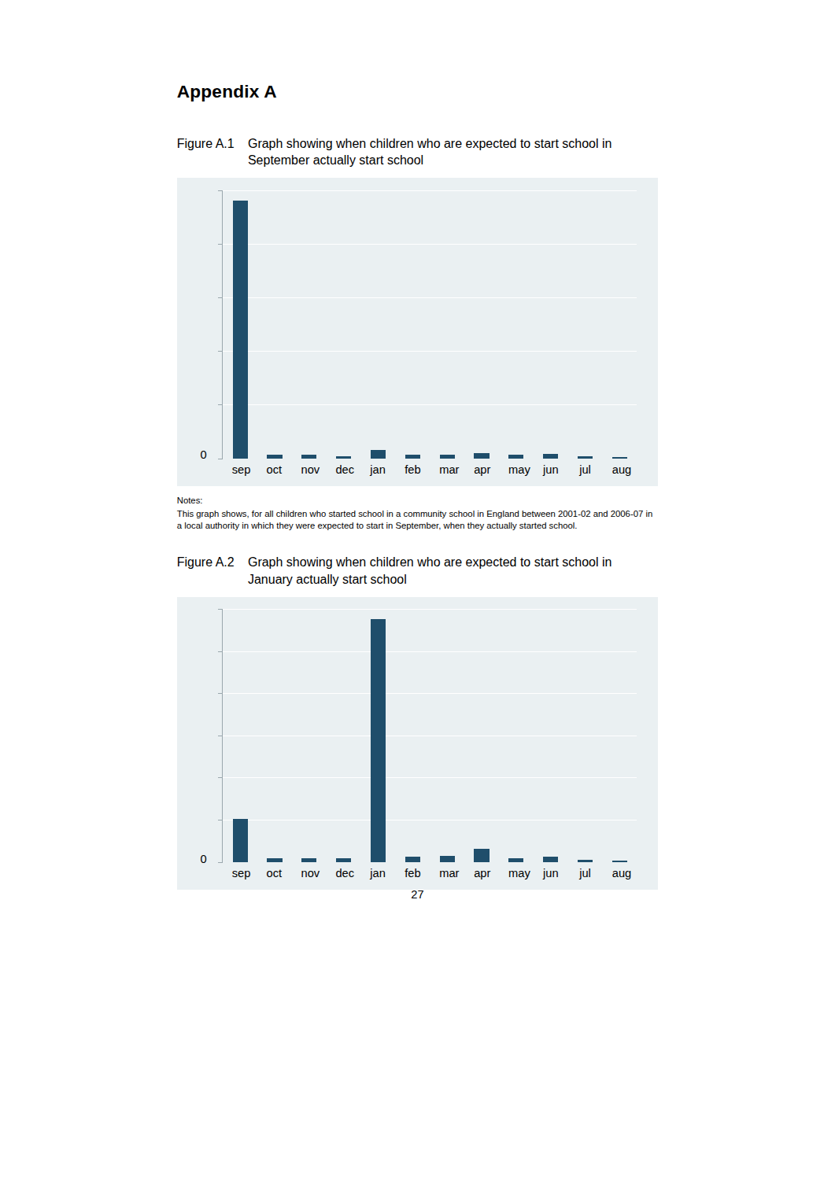Appendix A
Figure A.1 Graph showing when children who are expected to start school in September actually start school
0
sep oct nov dec jan feb mar apr may jun jul aug
Notes:
This graph shows, for all children who started school in a community school in England between 2001-02 and 2006-07 in a local authority in which they were expected to start in September, when they actually started school.
Figure A.2 Graph showing when children who are expected to start school in January actually start school
0
sep oct nov dec jan feb mar apr may jun jul aug
27